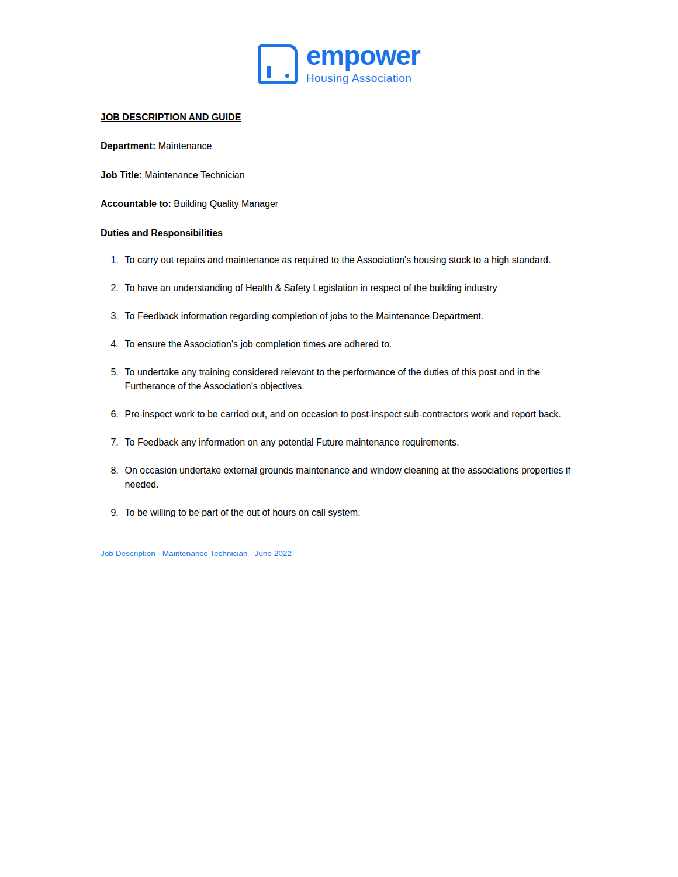empower
Housing Association
JOB DESCRIPTION AND GUIDE
Department: Maintenance
Job Title: Maintenance Technician
Accountable to: Building Quality Manager
Duties and Responsibilities
To carry out repairs and maintenance as required to the Association's housing stock to a high standard.
To have an understanding of Health & Safety Legislation in respect of the building industry
To Feedback information regarding completion of jobs to the Maintenance Department.
To ensure the Association's job completion times are adhered to.
To undertake any training considered relevant to the performance of the duties of this post and in the Furtherance of the Association's objectives.
Pre-inspect work to be carried out, and on occasion to post-inspect sub-contractors work and report back.
To Feedback any information on any potential Future maintenance requirements.
On occasion undertake external grounds maintenance and window cleaning at the associations properties if needed.
To be willing to be part of the out of hours on call system.
Job Description - Maintenance Technician - June 2022